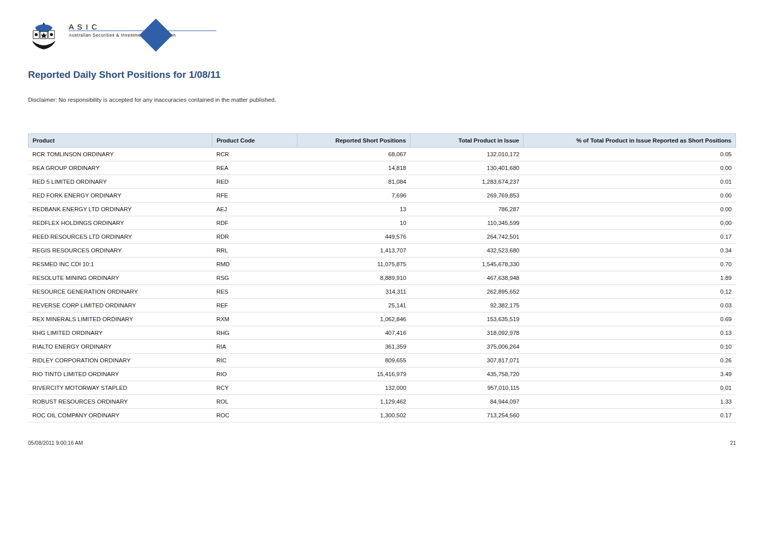A S I C
Australian Securities & Investments Commission
Reported Daily Short Positions for 1/08/11
Disclaimer: No responsibility is accepted for any inaccuracies contained in the matter published.
| Product | Product Code | Reported Short Positions | Total Product in Issue | % of Total Product in Issue Reported as Short Positions |
| --- | --- | --- | --- | --- |
| RCR TOMLINSON ORDINARY | RCR | 68,067 | 132,010,172 | 0.05 |
| REA GROUP ORDINARY | REA | 14,818 | 130,401,680 | 0.00 |
| RED 5 LIMITED ORDINARY | RED | 81,084 | 1,283,674,237 | 0.01 |
| RED FORK ENERGY ORDINARY | RFE | 7,696 | 269,769,853 | 0.00 |
| REDBANK ENERGY LTD ORDINARY | AEJ | 13 | 786,287 | 0.00 |
| REDFLEX HOLDINGS ORDINARY | RDF | 10 | 110,345,599 | 0.00 |
| REED RESOURCES LTD ORDINARY | RDR | 449,576 | 264,742,501 | 0.17 |
| REGIS RESOURCES ORDINARY | RRL | 1,413,707 | 432,523,680 | 0.34 |
| RESMED INC CDI 10:1 | RMD | 11,075,875 | 1,545,678,330 | 0.70 |
| RESOLUTE MINING ORDINARY | RSG | 8,889,910 | 467,638,948 | 1.89 |
| RESOURCE GENERATION ORDINARY | RES | 314,311 | 262,895,652 | 0.12 |
| REVERSE CORP LIMITED ORDINARY | REF | 25,141 | 92,382,175 | 0.03 |
| REX MINERALS LIMITED ORDINARY | RXM | 1,062,846 | 153,635,519 | 0.69 |
| RHG LIMITED ORDINARY | RHG | 407,416 | 318,092,978 | 0.13 |
| RIALTO ENERGY ORDINARY | RIA | 361,359 | 375,006,264 | 0.10 |
| RIDLEY CORPORATION ORDINARY | RIC | 809,655 | 307,817,071 | 0.26 |
| RIO TINTO LIMITED ORDINARY | RIO | 15,416,979 | 435,758,720 | 3.49 |
| RIVERCITY MOTORWAY STAPLED | RCY | 132,000 | 957,010,115 | 0.01 |
| ROBUST RESOURCES ORDINARY | ROL | 1,129,462 | 84,944,097 | 1.33 |
| ROC OIL COMPANY ORDINARY | ROC | 1,300,502 | 713,254,560 | 0.17 |
05/08/2011 9:00:16 AM
21